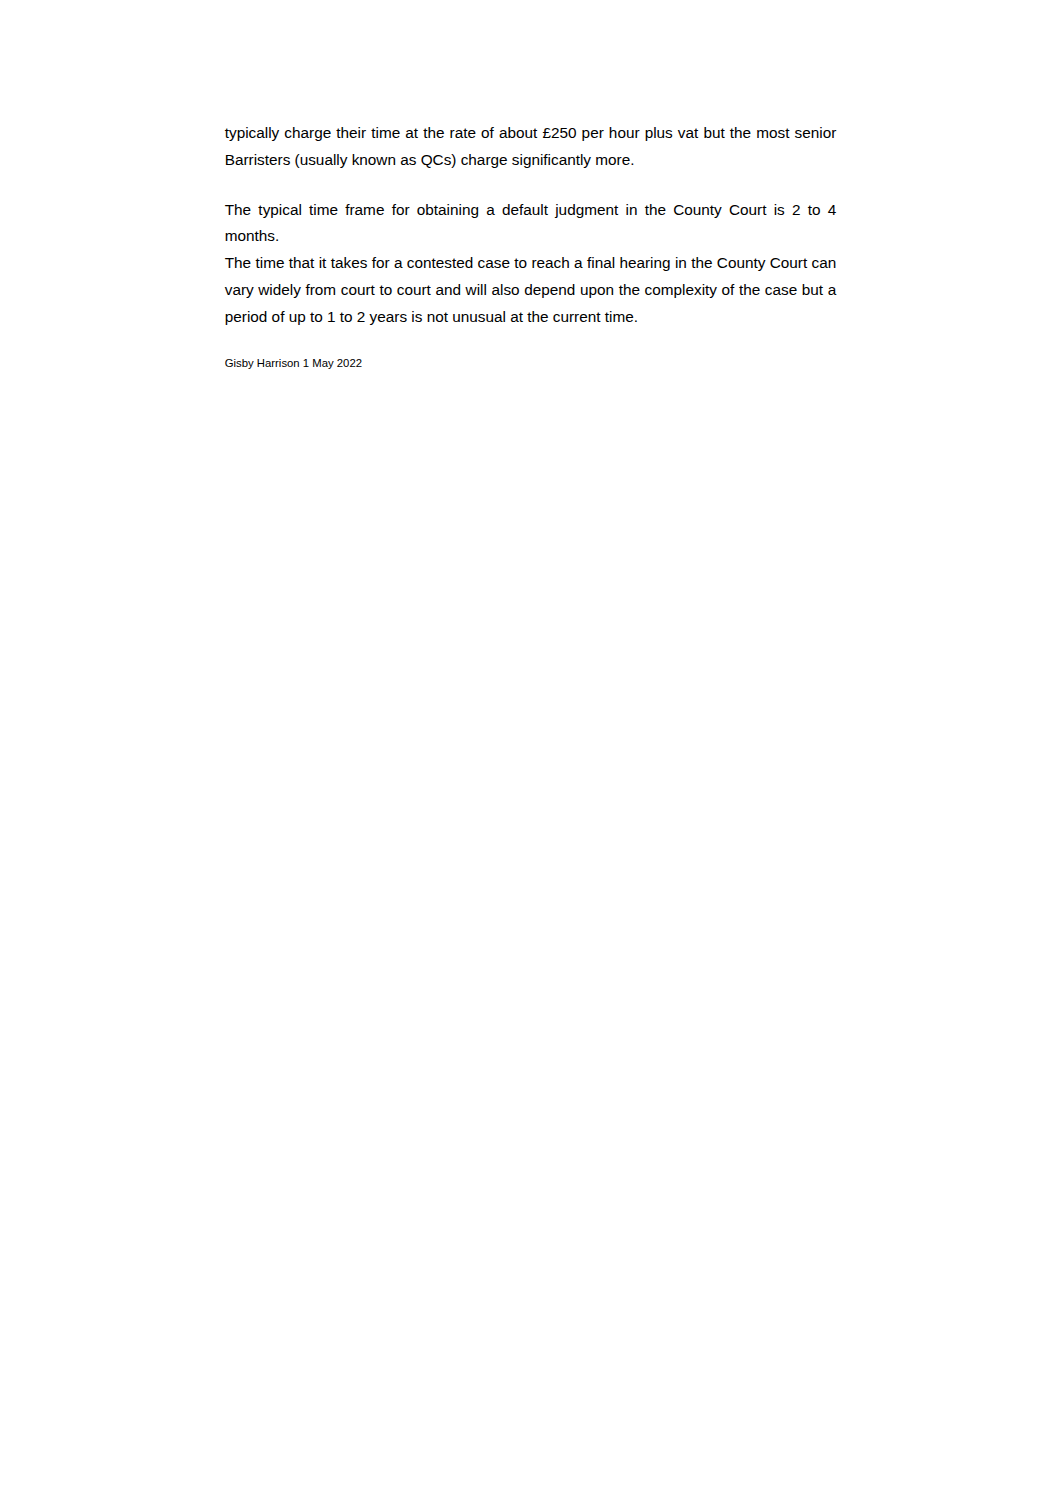typically charge their time at the rate of about £250 per hour plus vat but the most senior Barristers (usually known as QCs) charge significantly more.
The typical time frame for obtaining a default judgment in the County Court is 2 to 4 months.
The time that it takes for a contested case to reach a final hearing in the County Court can vary widely from court to court and will also depend upon the complexity of the case but a period of up to 1 to 2 years is not unusual at the current time.
Gisby Harrison 1 May 2022